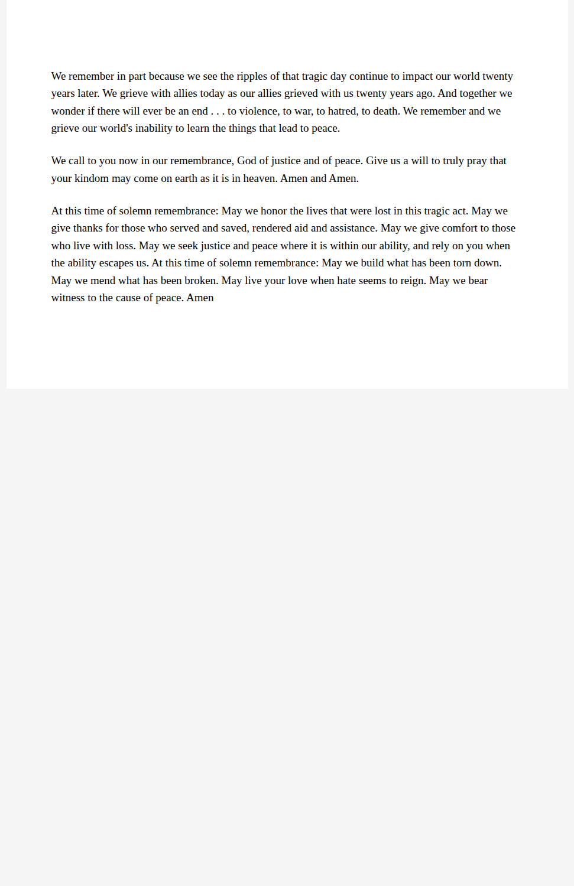We remember in part because we see the ripples of that tragic day continue to impact our world twenty years later. We grieve with allies today as our allies grieved with us twenty years ago. And together we wonder if there will ever be an end . . . to violence, to war, to hatred, to death. We remember and we grieve our world's inability to learn the things that lead to peace.
We call to you now in our remembrance, God of justice and of peace. Give us a will to truly pray that your kindom may come on earth as it is in heaven. Amen and Amen.
At this time of solemn remembrance: May we honor the lives that were lost in this tragic act. May we give thanks for those who served and saved, rendered aid and assistance. May we give comfort to those who live with loss. May we seek justice and peace where it is within our ability, and rely on you when the ability escapes us. At this time of solemn remembrance: May we build what has been torn down. May we mend what has been broken. May live your love when hate seems to reign. May we bear witness to the cause of peace. Amen